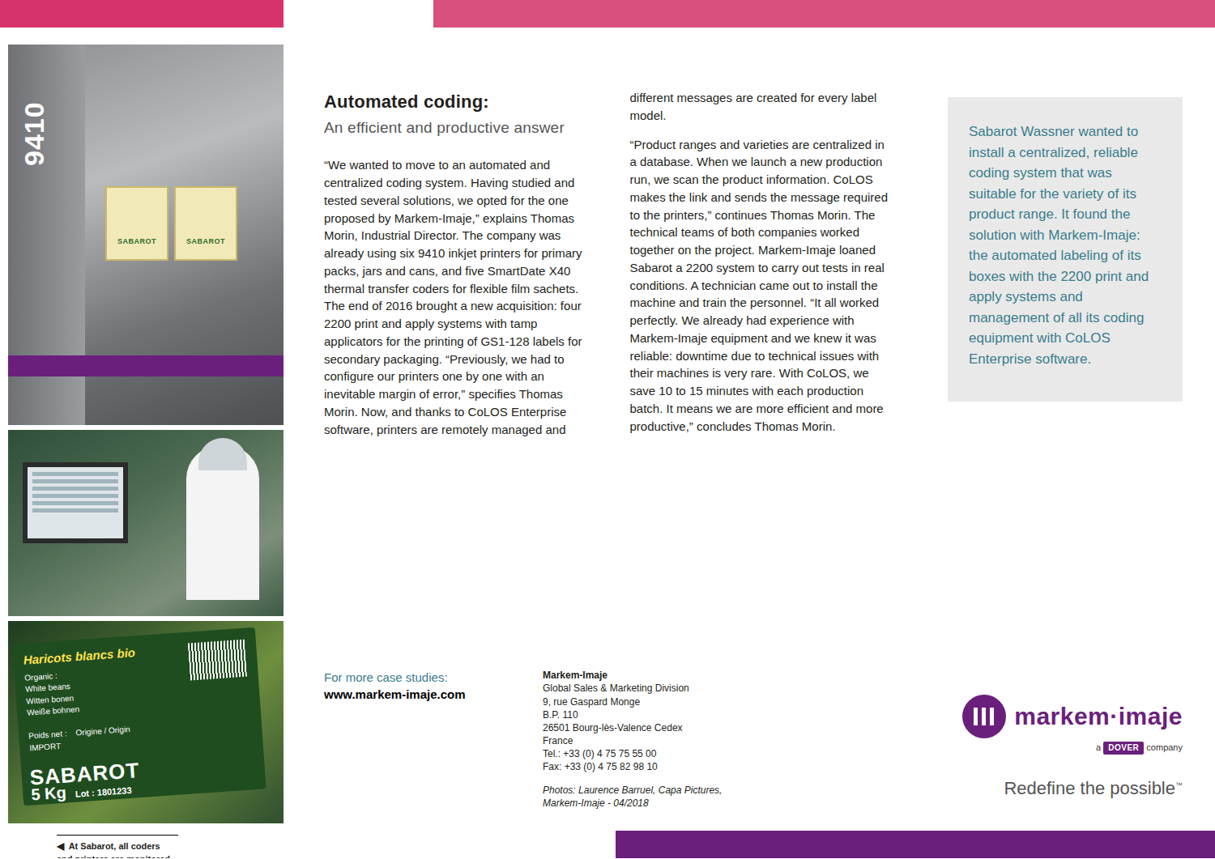9410
SABAROT
SABAROT
Haricots blancs bio
Organic : White beans Witten bonen Weiße bohnen Poids net : Origine / Origin IMPORT
SABAROT
5 Kg Lot : 1801233
◀ At Sabarot, all coders and printers are monitored by CoLOS software
Automated coding:
An efficient and productive answer
“We wanted to move to an automated and centralized coding system. Having studied and tested several solutions, we opted for the one proposed by Markem-Imaje,” explains Thomas Morin, Industrial Director. The company was already using six 9410 inkjet printers for primary packs, jars and cans, and five SmartDate X40 thermal transfer coders for flexible film sachets. The end of 2016 brought a new acquisition: four 2200 print and apply systems with tamp applicators for the printing of GS1-128 labels for secondary packaging. “Previously, we had to configure our printers one by one with an inevitable margin of error,” specifies Thomas Morin. Now, and thanks to CoLOS Enterprise software, printers are remotely managed and different messages are created for every label model.
“Product ranges and varieties are centralized in a database. When we launch a new production run, we scan the product information. CoLOS makes the link and sends the message required to the printers,” continues Thomas Morin. The technical teams of both companies worked together on the project. Markem-Imaje loaned Sabarot a 2200 system to carry out tests in real conditions. A technician came out to install the machine and train the personnel. “It all worked perfectly. We already had experience with Markem-Imaje equipment and we knew it was reliable: downtime due to technical issues with their machines is very rare. With CoLOS, we save 10 to 15 minutes with each production batch. It means we are more efficient and more productive,” concludes Thomas Morin.
Sabarot Wassner wanted to install a centralized, reliable coding system that was suitable for the variety of its product range. It found the solution with Markem-Imaje: the automated labeling of its boxes with the 2200 print and apply systems and management of all its coding equipment with CoLOS Enterprise software.
For more case studies:
www.markem-imaje.com
Markem-Imaje
Global Sales & Marketing Division
9, rue Gaspard Monge
B.P. 110
26501 Bourg-lès-Valence Cedex
France
Tel.: +33 (0) 4 75 75 55 00
Fax: +33 (0) 4 75 82 98 10
Photos: Laurence Barruel, Capa Pictures,
Markem-Imaje - 04/2018
markem·imaje
a DOVER company
Redefine the possible™